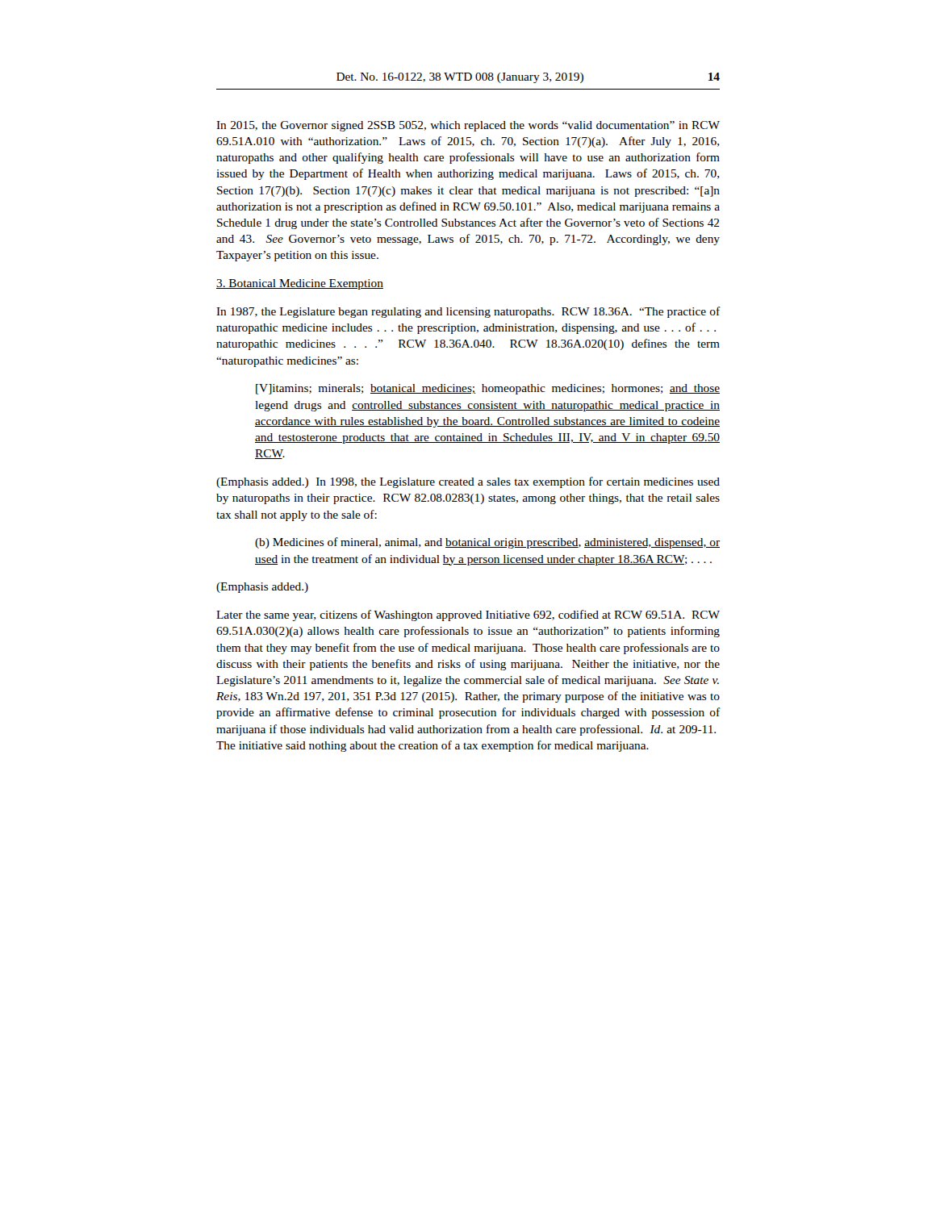Det. No. 16-0122, 38 WTD 008 (January 3, 2019)
14
In 2015, the Governor signed 2SSB 5052, which replaced the words “valid documentation” in RCW 69.51A.010 with “authorization.” Laws of 2015, ch. 70, Section 17(7)(a). After July 1, 2016, naturopaths and other qualifying health care professionals will have to use an authorization form issued by the Department of Health when authorizing medical marijuana. Laws of 2015, ch. 70, Section 17(7)(b). Section 17(7)(c) makes it clear that medical marijuana is not prescribed: “[a]n authorization is not a prescription as defined in RCW 69.50.101.” Also, medical marijuana remains a Schedule 1 drug under the state’s Controlled Substances Act after the Governor’s veto of Sections 42 and 43. See Governor’s veto message, Laws of 2015, ch. 70, p. 71-72. Accordingly, we deny Taxpayer’s petition on this issue.
3. Botanical Medicine Exemption
In 1987, the Legislature began regulating and licensing naturopaths. RCW 18.36A. “The practice of naturopathic medicine includes . . . the prescription, administration, dispensing, and use . . . of . . . naturopathic medicines . . . .” RCW 18.36A.040. RCW 18.36A.020(10) defines the term “naturopathic medicines” as:
[V]itamins; minerals; botanical medicines; homeopathic medicines; hormones; and those legend drugs and controlled substances consistent with naturopathic medical practice in accordance with rules established by the board. Controlled substances are limited to codeine and testosterone products that are contained in Schedules III, IV, and V in chapter 69.50 RCW.
(Emphasis added.) In 1998, the Legislature created a sales tax exemption for certain medicines used by naturopaths in their practice. RCW 82.08.0283(1) states, among other things, that the retail sales tax shall not apply to the sale of:
(b) Medicines of mineral, animal, and botanical origin prescribed, administered, dispensed, or used in the treatment of an individual by a person licensed under chapter 18.36A RCW; . . . .
(Emphasis added.)
Later the same year, citizens of Washington approved Initiative 692, codified at RCW 69.51A. RCW 69.51A.030(2)(a) allows health care professionals to issue an “authorization” to patients informing them that they may benefit from the use of medical marijuana. Those health care professionals are to discuss with their patients the benefits and risks of using marijuana. Neither the initiative, nor the Legislature’s 2011 amendments to it, legalize the commercial sale of medical marijuana. See State v. Reis, 183 Wn.2d 197, 201, 351 P.3d 127 (2015). Rather, the primary purpose of the initiative was to provide an affirmative defense to criminal prosecution for individuals charged with possession of marijuana if those individuals had valid authorization from a health care professional. Id. at 209-11. The initiative said nothing about the creation of a tax exemption for medical marijuana.